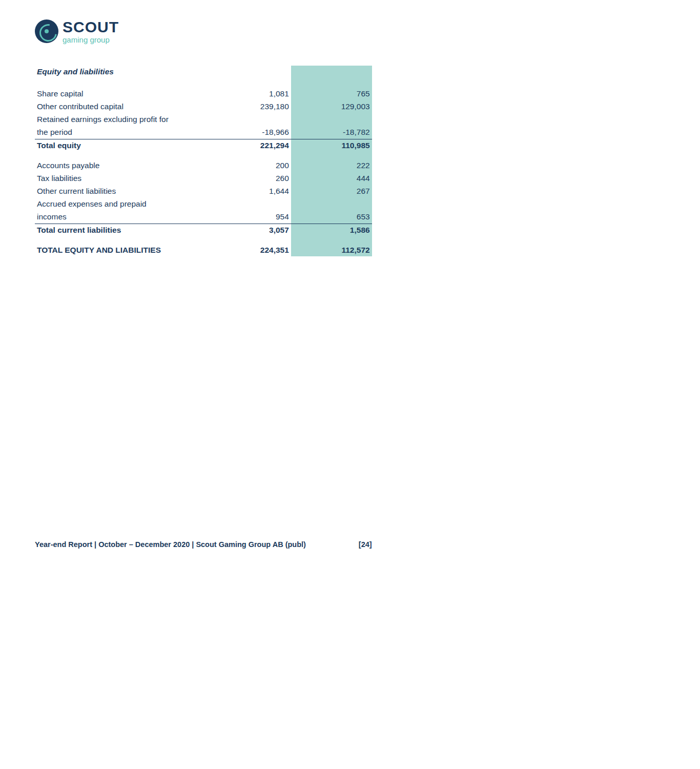SCOUT gaming group
| Equity and liabilities | | |
| Share capital | 1,081 | 765 |
| Other contributed capital | 239,180 | 129,003 |
| Retained earnings excluding profit for | | |
| the period | -18,966 | -18,782 |
| Total equity | 221,294 | 110,985 |
| Accounts payable | 200 | 222 |
| Tax liabilities | 260 | 444 |
| Other current liabilities | 1,644 | 267 |
| Accrued expenses and prepaid | | |
| incomes | 954 | 653 |
| Total current liabilities | 3,057 | 1,586 |
| TOTAL EQUITY AND LIABILITIES | 224,351 | 112,572 |
Year-end Report | October – December 2020 | Scout Gaming Group AB (publ) [24]